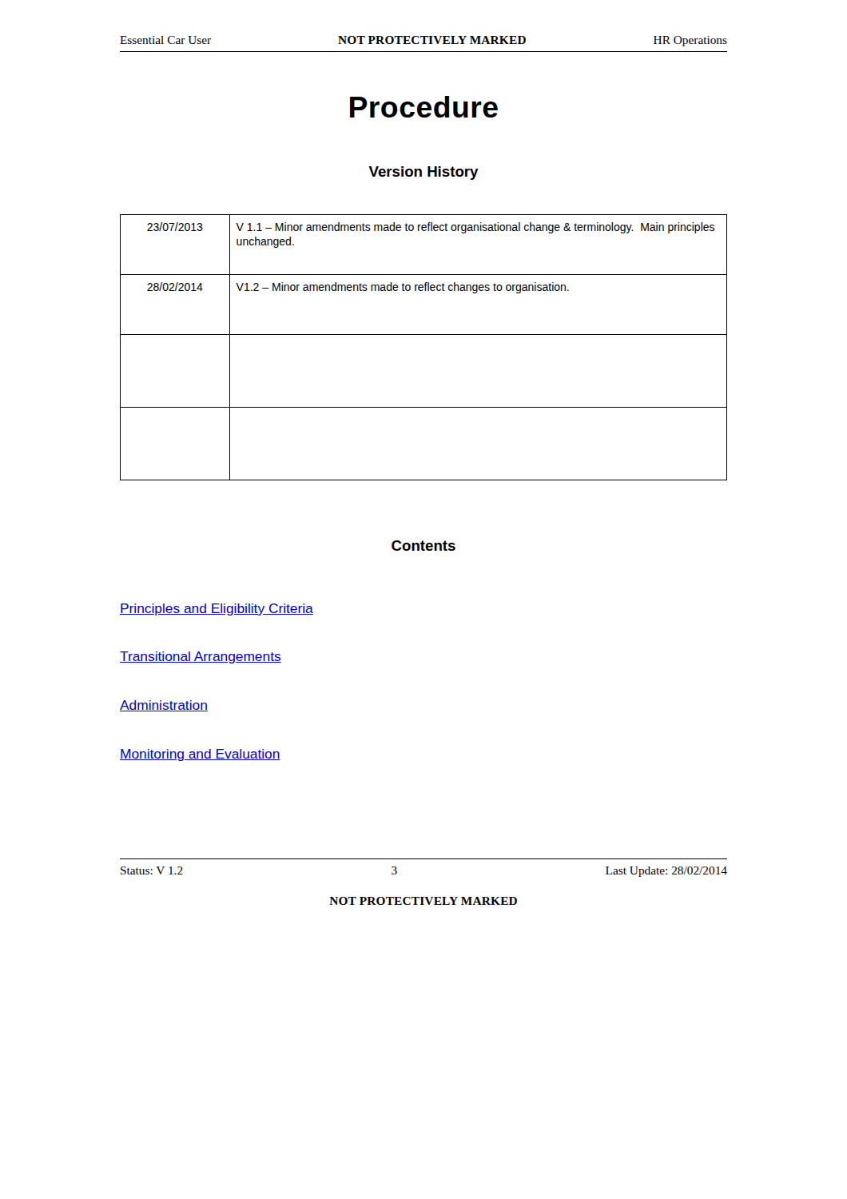Essential Car User
NOT PROTECTIVELY MARKED
HR Operations
Procedure
Version History
| 23/07/2013 | V 1.1 – Minor amendments made to reflect organisational change & terminology. Main principles unchanged. |
| 28/02/2014 | V1.2 – Minor amendments made to reflect changes to organisation. |
Contents
Principles and Eligibility Criteria
Transitional Arrangements
Administration
Monitoring and Evaluation
Status: V 1.2
3
Last Update: 28/02/2014
NOT PROTECTIVELY MARKED